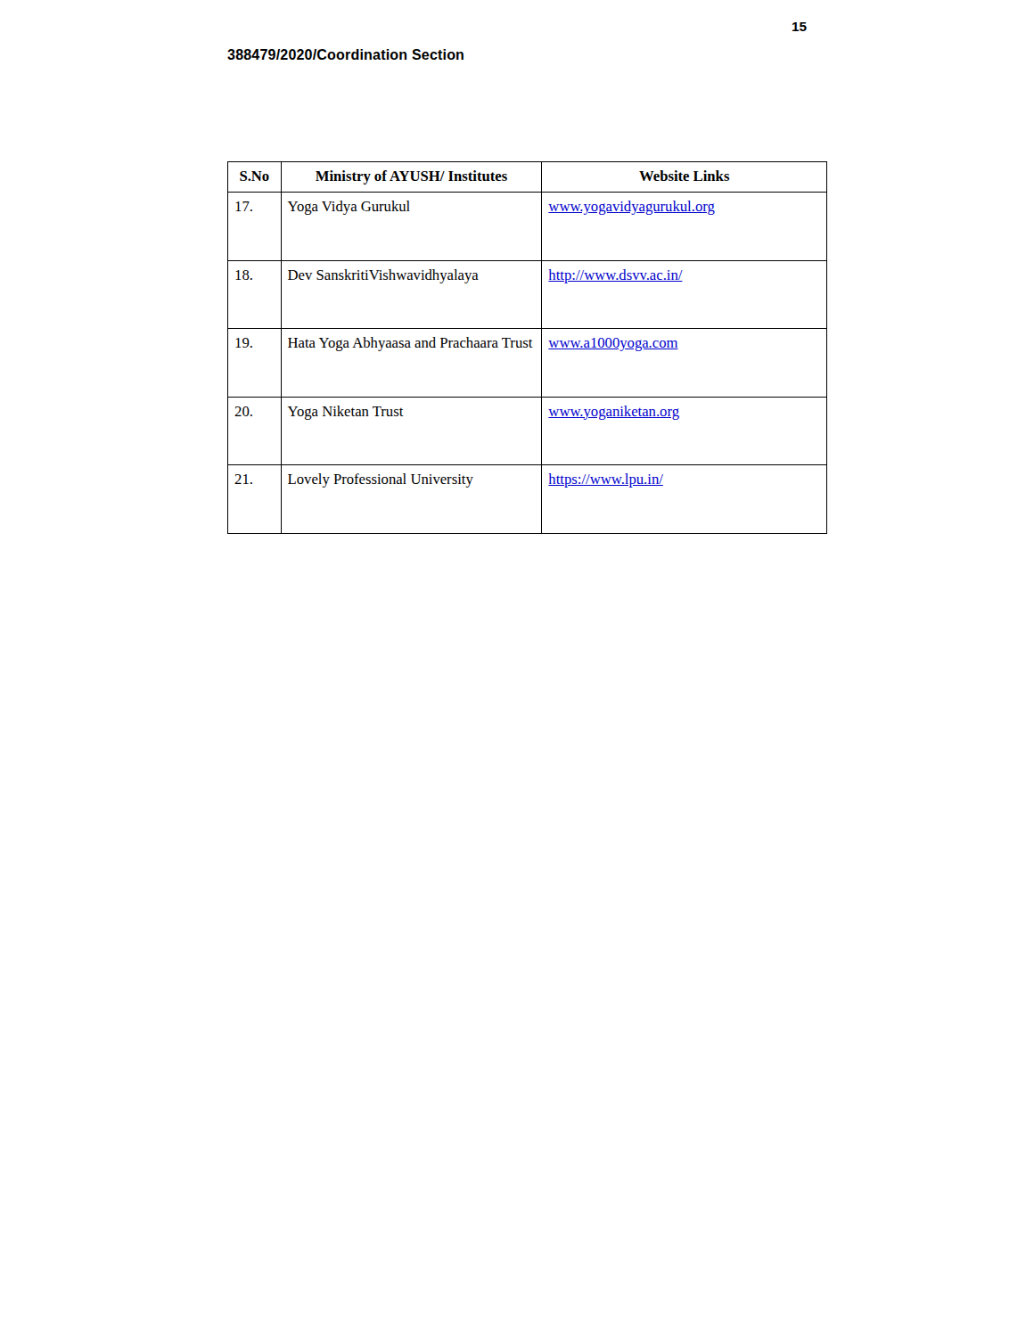15
388479/2020/Coordination Section
| S.No | Ministry of AYUSH/ Institutes | Website Links |
| --- | --- | --- |
| 17. | Yoga Vidya Gurukul | www.yogavidyagurukul.org |
| 18. | Dev SanskritiVishwavidhyalaya | http://www.dsvv.ac.in/ |
| 19. | Hata Yoga Abhyaasa and Prachaara Trust | www.a1000yoga.com |
| 20. | Yoga Niketan Trust | www.yoganiketan.org |
| 21. | Lovely Professional University | https://www.lpu.in/ |